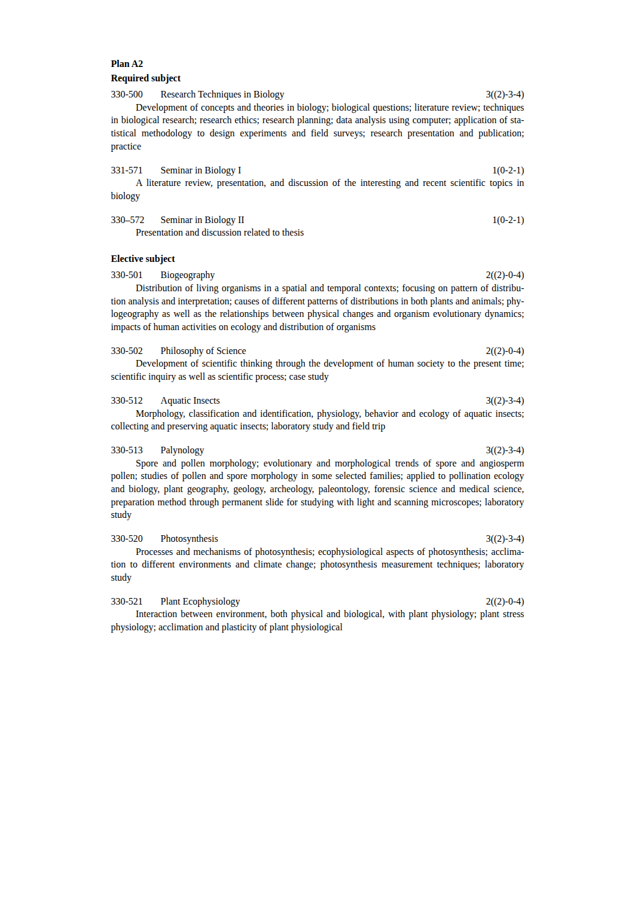Plan A2
Required subject
330-500 Research Techniques in Biology 3((2)-3-4)
Development of concepts and theories in biology; biological questions; literature review; techniques in biological research; research ethics; research planning; data analysis using computer; application of statistical methodology to design experiments and field surveys; research presentation and publication; practice
331-571 Seminar in Biology I 1(0-2-1)
A literature review, presentation, and discussion of the interesting and recent scientific topics in biology
330–572 Seminar in Biology II 1(0-2-1)
Presentation and discussion related to thesis
Elective subject
330-501 Biogeography 2((2)-0-4)
Distribution of living organisms in a spatial and temporal contexts; focusing on pattern of distribution analysis and interpretation; causes of different patterns of distributions in both plants and animals; phylogeography as well as the relationships between physical changes and organism evolutionary dynamics; impacts of human activities on ecology and distribution of organisms
330-502 Philosophy of Science 2((2)-0-4)
Development of scientific thinking through the development of human society to the present time; scientific inquiry as well as scientific process; case study
330-512 Aquatic Insects 3((2)-3-4)
Morphology, classification and identification, physiology, behavior and ecology of aquatic insects; collecting and preserving aquatic insects; laboratory study and field trip
330-513 Palynology 3((2)-3-4)
Spore and pollen morphology; evolutionary and morphological trends of spore and angiosperm pollen; studies of pollen and spore morphology in some selected families; applied to pollination ecology and biology, plant geography, geology, archeology, paleontology, forensic science and medical science, preparation method through permanent slide for studying with light and scanning microscopes; laboratory study
330-520 Photosynthesis 3((2)-3-4)
Processes and mechanisms of photosynthesis; ecophysiological aspects of photosynthesis; acclimation to different environments and climate change; photosynthesis measurement techniques; laboratory study
330-521 Plant Ecophysiology 2((2)-0-4)
Interaction between environment, both physical and biological, with plant physiology; plant stress physiology; acclimation and plasticity of plant physiological